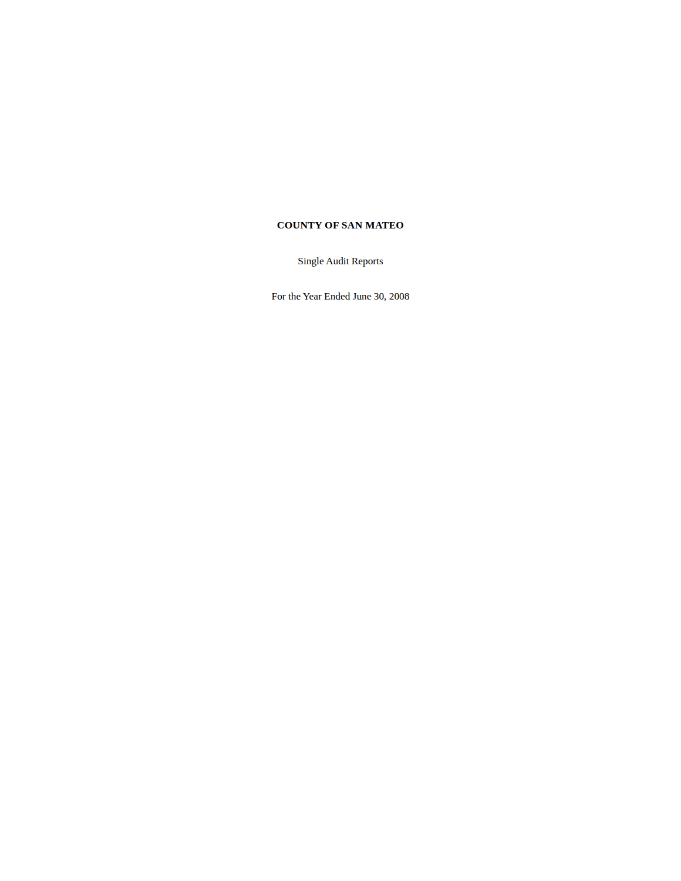COUNTY OF SAN MATEO
Single Audit Reports
For the Year Ended June 30, 2008